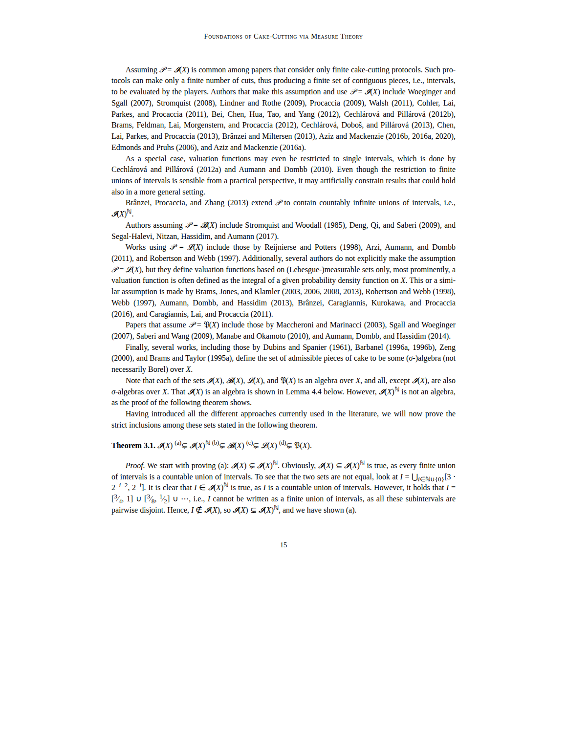Foundations of Cake-Cutting via Measure Theory
Assuming 𝒫 = 𝓘(X) is common among papers that consider only finite cake-cutting protocols. Such protocols can make only a finite number of cuts, thus producing a finite set of contiguous pieces, i.e., intervals, to be evaluated by the players. Authors that make this assumption and use 𝒫 = 𝓘(X) include Woeginger and Sgall (2007), Stromquist (2008), Lindner and Rothe (2009), Procaccia (2009), Walsh (2011), Cohler, Lai, Parkes, and Procaccia (2011), Bei, Chen, Hua, Tao, and Yang (2012), Cechlárová and Pillárová (2012b), Brams, Feldman, Lai, Morgenstern, and Procaccia (2012), Cechlárová, Doboš, and Pillárová (2013), Chen, Lai, Parkes, and Procaccia (2013), Brânzei and Miltersen (2013), Aziz and Mackenzie (2016b, 2016a, 2020), Edmonds and Pruhs (2006), and Aziz and Mackenzie (2016a).
As a special case, valuation functions may even be restricted to single intervals, which is done by Cechlárová and Pillárová (2012a) and Aumann and Dombb (2010). Even though the restriction to finite unions of intervals is sensible from a practical perspective, it may artificially constrain results that could hold also in a more general setting.
Brânzei, Procaccia, and Zhang (2013) extend 𝒫 to contain countably infinite unions of intervals, i.e., 𝓘(X)ℕ.
Authors assuming 𝒫 = 𝓑(X) include Stromquist and Woodall (1985), Deng, Qi, and Saberi (2009), and Segal-Halevi, Nitzan, Hassidim, and Aumann (2017).
Works using 𝒫 = 𝓛(X) include those by Reijnierse and Potters (1998), Arzi, Aumann, and Dombb (2011), and Robertson and Webb (1997). Additionally, several authors do not explicitly make the assumption 𝒫 = 𝓛(X), but they define valuation functions based on (Lebesgue-)measurable sets only, most prominently, a valuation function is often defined as the integral of a given probability density function on X. This or a similar assumption is made by Brams, Jones, and Klamler (2003, 2006, 2008, 2013), Robertson and Webb (1998), Webb (1997), Aumann, Dombb, and Hassidim (2013), Brânzei, Caragiannis, Kurokawa, and Procaccia (2016), and Caragiannis, Lai, and Procaccia (2011).
Papers that assume 𝒫 = 𝔓(X) include those by Maccheroni and Marinacci (2003), Sgall and Woeginger (2007), Saberi and Wang (2009), Manabe and Okamoto (2010), and Aumann, Dombb, and Hassidim (2014).
Finally, several works, including those by Dubins and Spanier (1961), Barbanel (1996a, 1996b), Zeng (2000), and Brams and Taylor (1995a), define the set of admissible pieces of cake to be some (σ-)algebra (not necessarily Borel) over X.
Note that each of the sets 𝓘(X), 𝓑(X), 𝓛(X), and 𝔓(X) is an algebra over X, and all, except 𝓘(X), are also σ-algebras over X. That 𝓘(X) is an algebra is shown in Lemma 4.4 below. However, 𝓘(X)ℕ is not an algebra, as the proof of the following theorem shows.
Having introduced all the different approaches currently used in the literature, we will now prove the strict inclusions among these sets stated in the following theorem.
Theorem 3.1. 𝓘(X) (a)⊊ 𝓘(X)ℕ (b)⊊ 𝓑(X) (c)⊊ 𝓛(X) (d)⊊ 𝔓(X).
Proof. We start with proving (a): 𝓘(X) ⊊ 𝓘(X)ℕ. Obviously, 𝓘(X) ⊆ 𝓘(X)ℕ is true, as every finite union of intervals is a countable union of intervals. To see that the two sets are not equal, look at I = ⋃i∈ℕ∪{0}[3 ⋅ 2−i−2, 2−i]. It is clear that I ∈ 𝓘(X)ℕ is true, as I is a countable union of intervals. However, it holds that I = [3⁄4, 1] ∪ [3⁄8, 1⁄2] ∪ ⋯, i.e., I cannot be written as a finite union of intervals, as all these subintervals are pairwise disjoint. Hence, I ∉ 𝓘(X), so 𝓘(X) ⊊ 𝓘(X)ℕ, and we have shown (a).
15